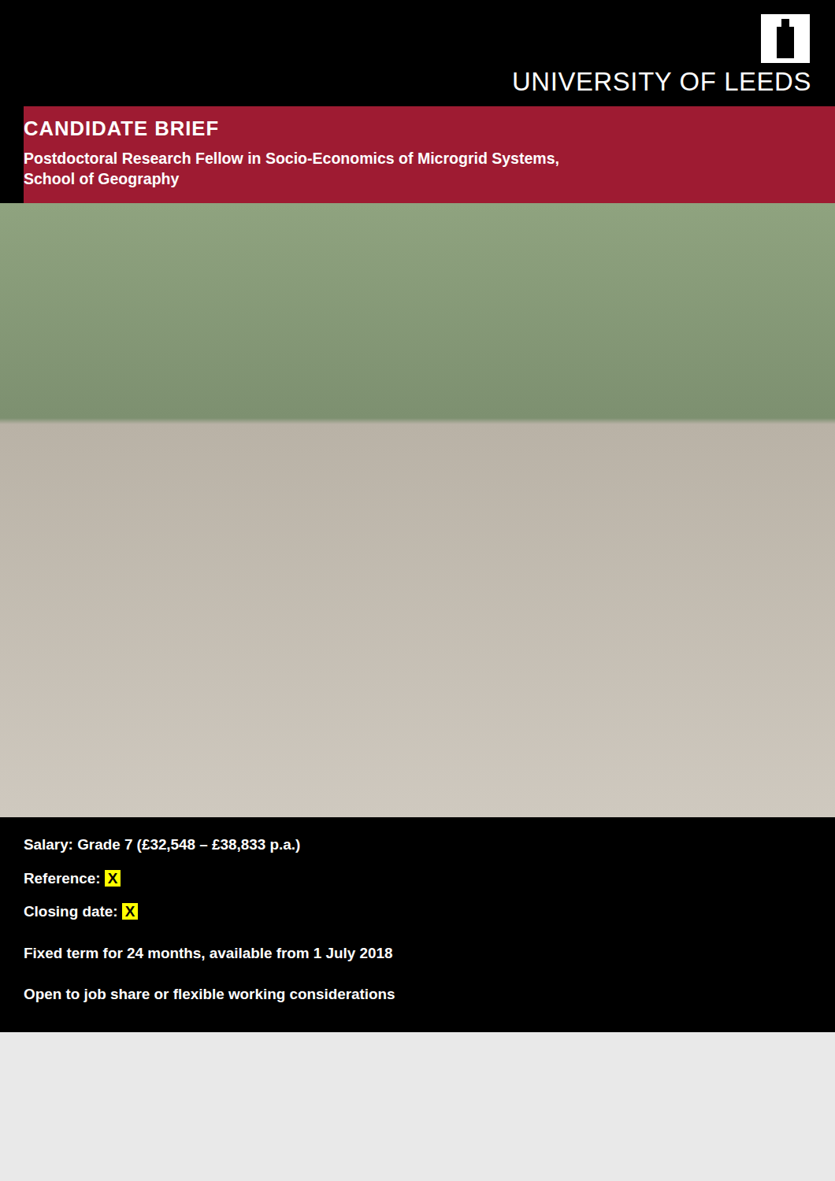UNIVERSITY OF LEEDS
CANDIDATE BRIEF
Postdoctoral Research Fellow in Socio-Economics of Microgrid Systems, School of Geography
Salary: Grade 7 (£32,548 – £38,833 p.a.)
Reference: X
Closing date: X
Fixed term for 24 months, available from 1 July 2018
Open to job share or flexible working considerations